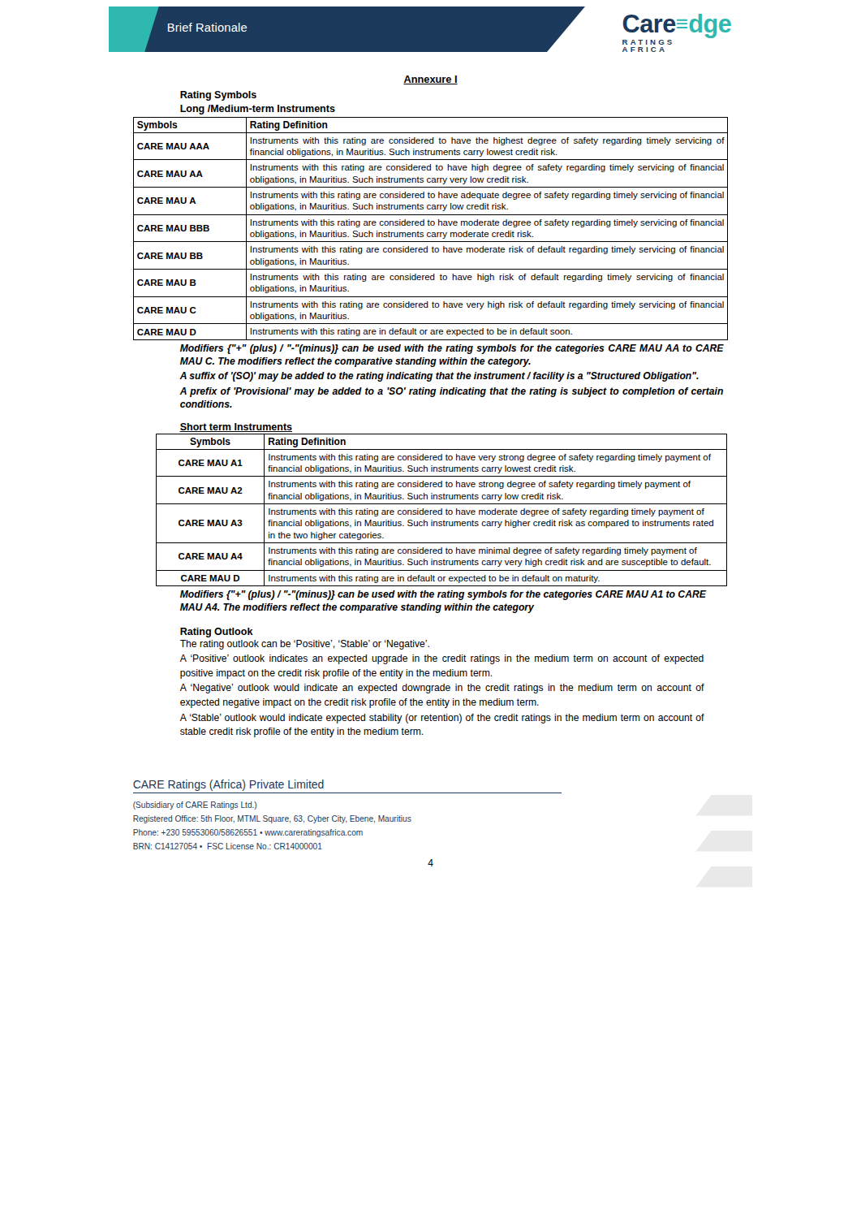Brief Rationale
Care≡dge
RATINGS
AFRICA
Annexure I
Rating Symbols
Long /Medium-term Instruments
| Symbols | Rating Definition |
| --- | --- |
| CARE MAU AAA | Instruments with this rating are considered to have the highest degree of safety regarding timely servicing of financial obligations, in Mauritius. Such instruments carry lowest credit risk. |
| CARE MAU AA | Instruments with this rating are considered to have high degree of safety regarding timely servicing of financial obligations, in Mauritius. Such instruments carry very low credit risk. |
| CARE MAU A | Instruments with this rating are considered to have adequate degree of safety regarding timely servicing of financial obligations, in Mauritius. Such instruments carry low credit risk. |
| CARE MAU BBB | Instruments with this rating are considered to have moderate degree of safety regarding timely servicing of financial obligations, in Mauritius. Such instruments carry moderate credit risk. |
| CARE MAU BB | Instruments with this rating are considered to have moderate risk of default regarding timely servicing of financial obligations, in Mauritius. |
| CARE MAU B | Instruments with this rating are considered to have high risk of default regarding timely servicing of financial obligations, in Mauritius. |
| CARE MAU C | Instruments with this rating are considered to have very high risk of default regarding timely servicing of financial obligations, in Mauritius. |
| CARE MAU D | Instruments with this rating are in default or are expected to be in default soon. |
Modifiers {"+" (plus) / "-"(minus)} can be used with the rating symbols for the categories CARE MAU AA to CARE MAU C. The modifiers reflect the comparative standing within the category.
A suffix of '(SO)' may be added to the rating indicating that the instrument / facility is a "Structured Obligation".
A prefix of 'Provisional' may be added to a 'SO' rating indicating that the rating is subject to completion of certain conditions.
Short term Instruments
| Symbols | Rating Definition |
| --- | --- |
| CARE MAU A1 | Instruments with this rating are considered to have very strong degree of safety regarding timely payment of financial obligations, in Mauritius. Such instruments carry lowest credit risk. |
| CARE MAU A2 | Instruments with this rating are considered to have strong degree of safety regarding timely payment of financial obligations, in Mauritius. Such instruments carry low credit risk. |
| CARE MAU A3 | Instruments with this rating are considered to have moderate degree of safety regarding timely payment of financial obligations, in Mauritius. Such instruments carry higher credit risk as compared to instruments rated in the two higher categories. |
| CARE MAU A4 | Instruments with this rating are considered to have minimal degree of safety regarding timely payment of financial obligations, in Mauritius. Such instruments carry very high credit risk and are susceptible to default. |
| CARE MAU D | Instruments with this rating are in default or expected to be in default on maturity. |
Modifiers {"+" (plus) / "-"(minus)} can be used with the rating symbols for the categories CARE MAU A1 to CARE MAU A4. The modifiers reflect the comparative standing within the category
Rating Outlook
The rating outlook can be ‘Positive’, ‘Stable’ or ‘Negative’.
A ‘Positive’ outlook indicates an expected upgrade in the credit ratings in the medium term on account of expected positive impact on the credit risk profile of the entity in the medium term.
A ‘Negative’ outlook would indicate an expected downgrade in the credit ratings in the medium term on account of expected negative impact on the credit risk profile of the entity in the medium term.
A ‘Stable’ outlook would indicate expected stability (or retention) of the credit ratings in the medium term on account of stable credit risk profile of the entity in the medium term.
CARE Ratings (Africa) Private Limited
(Subsidiary of CARE Ratings Ltd.)
Registered Office: 5th Floor, MTML Square, 63, Cyber City, Ebene, Mauritius
Phone: +230 59553060/58626551 • www.careratingsafrica.com
BRN: C14127054 • FSC License No.: CR14000001
4